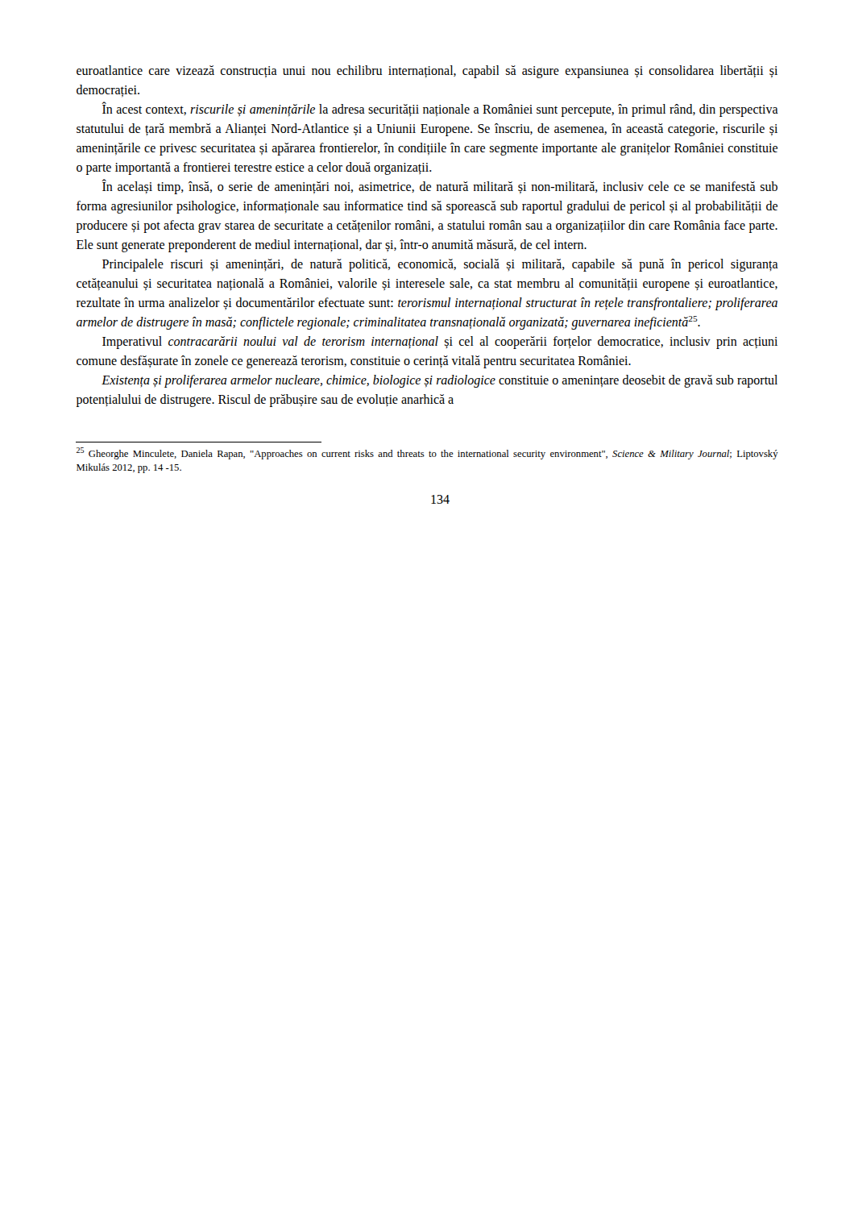euroatlantice care vizează construcția unui nou echilibru internațional, capabil să asigure expansiunea și consolidarea libertății și democrației.
În acest context, riscurile și amenințările la adresa securității naționale a României sunt percepute, în primul rând, din perspectiva statutului de țară membră a Alianței Nord-Atlantice și a Uniunii Europene. Se înscriu, de asemenea, în această categorie, riscurile și amenințările ce privesc securitatea și apărarea frontierelor, în condițiile în care segmente importante ale granițelor României constituie o parte importantă a frontierei terestre estice a celor două organizații.
În același timp, însă, o serie de amenințări noi, asimetrice, de natură militară și non-militară, inclusiv cele ce se manifestă sub forma agresiunilor psihologice, informaționale sau informatice tind să sporească sub raportul gradului de pericol și al probabilității de producere și pot afecta grav starea de securitate a cetățenilor români, a statului român sau a organizațiilor din care România face parte. Ele sunt generate preponderent de mediul internațional, dar și, într-o anumită măsură, de cel intern.
Principalele riscuri și amenințări, de natură politică, economică, socială și militară, capabile să pună în pericol siguranța cetățeanului și securitatea națională a României, valorile și interesele sale, ca stat membru al comunității europene și euroatlantice, rezultate în urma analizelor și documentărilor efectuate sunt: terorismul internațional structurat în rețele transfrontaliere; proliferarea armelor de distrugere în masă; conflictele regionale; criminalitatea transnațională organizată; guvernarea ineficientă25.
Imperativul contracarării noului val de terorism internațional și cel al cooperării forțelor democratice, inclusiv prin acțiuni comune desfășurate în zonele ce generează terorism, constituie o cerință vitală pentru securitatea României.
Existența și proliferarea armelor nucleare, chimice, biologice și radiologice constituie o amenințare deosebit de gravă sub raportul potențialului de distrugere. Riscul de prăbușire sau de evoluție anarhică a
25 Gheorghe Minculete, Daniela Rapan, "Approaches on current risks and threats to the international security environment", Science & Military Journal; Liptovský Mikulás 2012, pp. 14 -15.
134